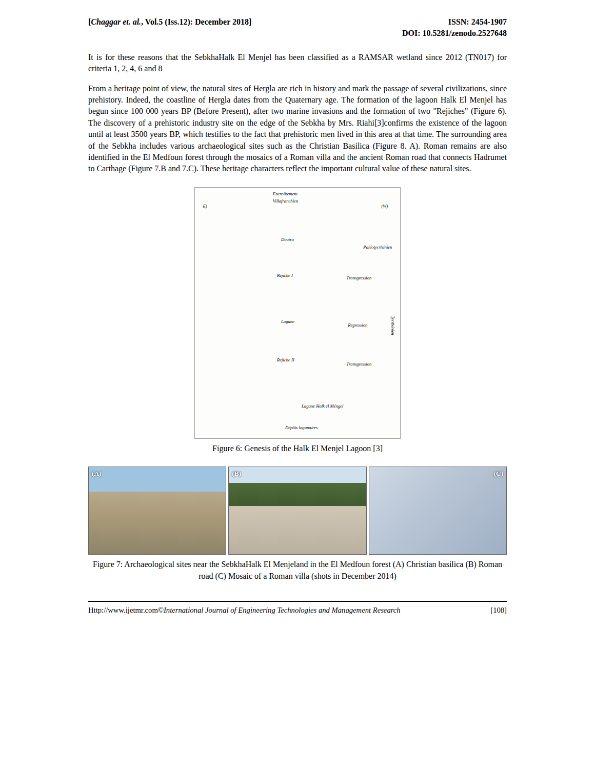[Chaggar et. al., Vol.5 (Iss.12): December 2018]
ISSN: 2454-1907
DOI: 10.5281/zenodo.2527648
It is for these reasons that the SebkhaHalk El Menjel has been classified as a RAMSAR wetland since 2012 (TN017) for criteria 1, 2, 4, 6 and 8
From a heritage point of view, the natural sites of Hergla are rich in history and mark the passage of several civilizations, since prehistory. Indeed, the coastline of Hergla dates from the Quaternary age. The formation of the lagoon Halk El Menjel has begun since 100 000 years BP (Before Present), after two marine invasions and the formation of two "Rejiches" (Figure 6). The discovery of a prehistoric industry site on the edge of the Sebkha by Mrs. Riahi[3]confirms the existence of the lagoon until at least 3500 years BP, which testifies to the fact that prehistoric men lived in this area at that time. The surrounding area of the Sebkha includes various archaeological sites such as the Christian Basilica (Figure 8. A). Roman remains are also identified in the El Medfoun forest through the mosaics of a Roman villa and the ancient Roman road that connects Hadrumet to Carthage (Figure 7.B and 7.C). These heritage characters reflect the important cultural value of these natural sites.
Encroûtement
Villafranchien E) (W) Douira Paléotyrrhénien Rejiche I Transgression Lagune Regression Rejiche II Transgression Tyrrhénien Lagune Halk el Méngel Dépôts lagunaires
Figure 6: Genesis of the Halk El Menjel Lagoon [3]
(A)
(B)
(C)
Figure 7: Archaeological sites near the SebkhaHalk El Menjeland in the El Medfoun forest (A) Christian basilica (B) Roman road (C) Mosaic of a Roman villa (shots in December 2014)
Http://www.ijetmr.com©International Journal of Engineering Technologies and Management Research
[108]